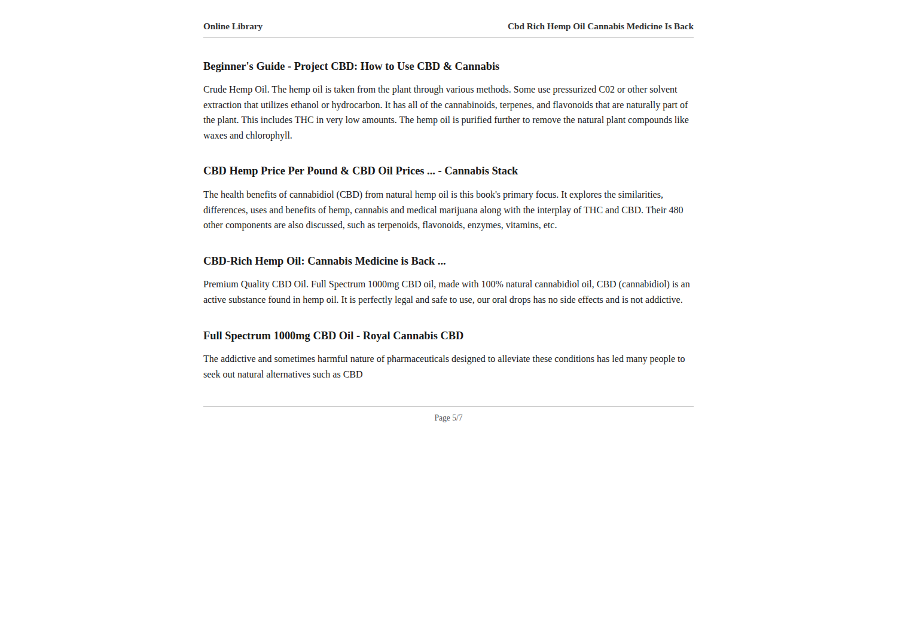Online Library Cbd Rich Hemp Oil Cannabis Medicine Is Back
Beginner's Guide - Project CBD: How to Use CBD & Cannabis
Crude Hemp Oil. The hemp oil is taken from the plant through various methods. Some use pressurized C02 or other solvent extraction that utilizes ethanol or hydrocarbon. It has all of the cannabinoids, terpenes, and flavonoids that are naturally part of the plant. This includes THC in very low amounts. The hemp oil is purified further to remove the natural plant compounds like waxes and chlorophyll.
CBD Hemp Price Per Pound & CBD Oil Prices ... - Cannabis Stack
The health benefits of cannabidiol (CBD) from natural hemp oil is this book's primary focus. It explores the similarities, differences, uses and benefits of hemp, cannabis and medical marijuana along with the interplay of THC and CBD. Their 480 other components are also discussed, such as terpenoids, flavonoids, enzymes, vitamins, etc.
CBD-Rich Hemp Oil: Cannabis Medicine is Back ...
Premium Quality CBD Oil. Full Spectrum 1000mg CBD oil, made with 100% natural cannabidiol oil, CBD (cannabidiol) is an active substance found in hemp oil. It is perfectly legal and safe to use, our oral drops has no side effects and is not addictive.
Full Spectrum 1000mg CBD Oil - Royal Cannabis CBD
The addictive and sometimes harmful nature of pharmaceuticals designed to alleviate these conditions has led many people to seek out natural alternatives such as CBD
Page 5/7